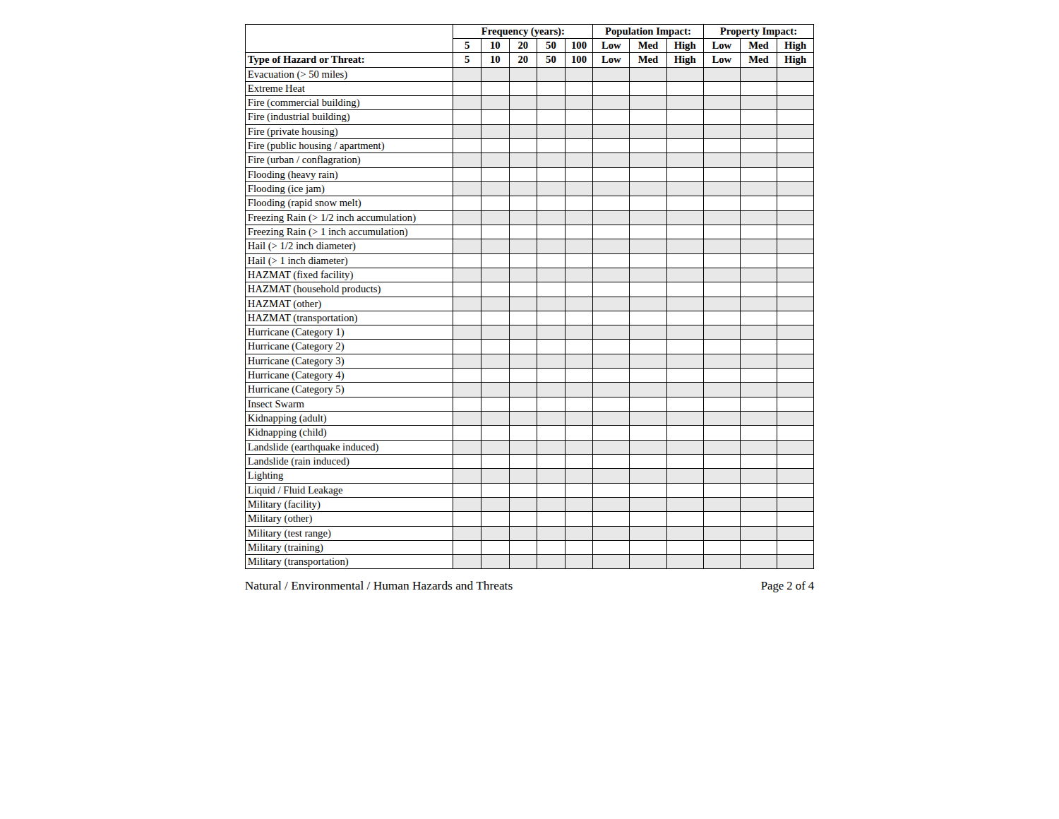| | Frequency (years): | Population Impact: | Property Impact: |
| --- | --- | --- | --- |
| 5 | 10 | 20 | 50 | 100 | Low | Med | High | Low | Med | High |
| Type of Hazard or Threat: | 5 | 10 | 20 | 50 | 100 | Low | Med | High | Low | Med | High |
| Evacuation (> 50 miles) | | | | | | | | | | | |
| Extreme Heat | | | | | | | | | | | |
| Fire (commercial building) | | | | | | | | | | | |
| Fire (industrial building) | | | | | | | | | | | |
| Fire (private housing) | | | | | | | | | | | |
| Fire (public housing / apartment) | | | | | | | | | | | |
| Fire (urban / conflagration) | | | | | | | | | | | |
| Flooding (heavy rain) | | | | | | | | | | | |
| Flooding (ice jam) | | | | | | | | | | | |
| Flooding (rapid snow melt) | | | | | | | | | | | |
| Freezing Rain (> 1/2 inch accumulation) | | | | | | | | | | | |
| Freezing Rain (> 1 inch accumulation) | | | | | | | | | | | |
| Hail (> 1/2 inch diameter) | | | | | | | | | | | |
| Hail (> 1 inch diameter) | | | | | | | | | | | |
| HAZMAT (fixed facility) | | | | | | | | | | | |
| HAZMAT (household products) | | | | | | | | | | | |
| HAZMAT (other) | | | | | | | | | | | |
| HAZMAT (transportation) | | | | | | | | | | | |
| Hurricane (Category 1) | | | | | | | | | | | |
| Hurricane (Category 2) | | | | | | | | | | | |
| Hurricane (Category 3) | | | | | | | | | | | |
| Hurricane (Category 4) | | | | | | | | | | | |
| Hurricane (Category 5) | | | | | | | | | | | |
| Insect Swarm | | | | | | | | | | | |
| Kidnapping (adult) | | | | | | | | | | | |
| Kidnapping (child) | | | | | | | | | | | |
| Landslide (earthquake induced) | | | | | | | | | | | |
| Landslide (rain induced) | | | | | | | | | | | |
| Lighting | | | | | | | | | | | |
| Liquid / Fluid Leakage | | | | | | | | | | | |
| Military (facility) | | | | | | | | | | | |
| Military (other) | | | | | | | | | | | |
| Military (test range) | | | | | | | | | | | |
| Military (training) | | | | | | | | | | | |
| Military (transportation) | | | | | | | | | | | |
Natural / Environmental / Human Hazards and Threats
Page 2 of 4